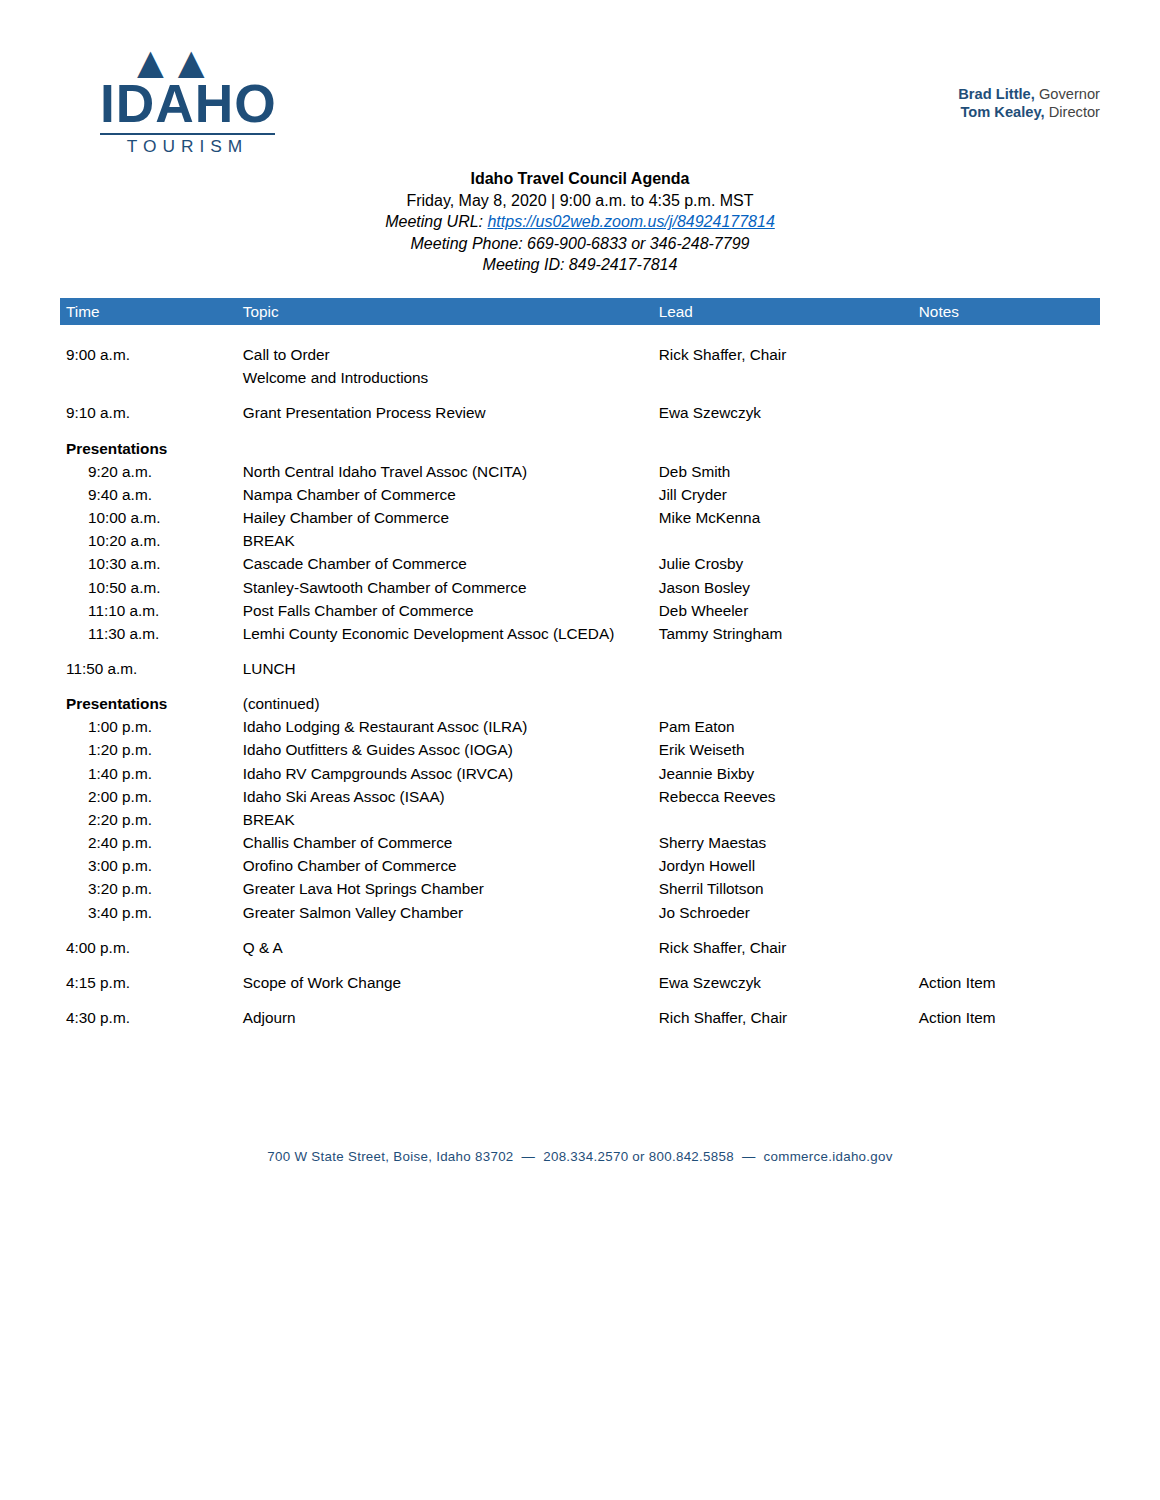▲▲
IDAHO
TOURISM
Brad Little, Governor
Tom Kealey, Director
Idaho Travel Council Agenda
Friday, May 8, 2020 | 9:00 a.m. to 4:35 p.m. MST
Meeting URL: https://us02web.zoom.us/j/84924177814
Meeting Phone: 669-900-6833 or 346-248-7799
Meeting ID: 849-2417-7814
| Time | Topic | Lead | Notes |
| --- | --- | --- | --- |
| 9:00 a.m. | Call to Order | Rick Shaffer, Chair | |
| | Welcome and Introductions | | |
| 9:10 a.m. | Grant Presentation Process Review | Ewa Szewczyk | |
| Presentations | | | |
| 9:20 a.m. | North Central Idaho Travel Assoc (NCITA) | Deb Smith | |
| 9:40 a.m. | Nampa Chamber of Commerce | Jill Cryder | |
| 10:00 a.m. | Hailey Chamber of Commerce | Mike McKenna | |
| 10:20 a.m. | BREAK | | |
| 10:30 a.m. | Cascade Chamber of Commerce | Julie Crosby | |
| 10:50 a.m. | Stanley-Sawtooth Chamber of Commerce | Jason Bosley | |
| 11:10 a.m. | Post Falls Chamber of Commerce | Deb Wheeler | |
| 11:30 a.m. | Lemhi County Economic Development Assoc (LCEDA) | Tammy Stringham | |
| 11:50 a.m. | LUNCH | | |
| Presentations | (continued) | | |
| 1:00 p.m. | Idaho Lodging & Restaurant Assoc (ILRA) | Pam Eaton | |
| 1:20 p.m. | Idaho Outfitters & Guides Assoc (IOGA) | Erik Weiseth | |
| 1:40 p.m. | Idaho RV Campgrounds Assoc (IRVCA) | Jeannie Bixby | |
| 2:00 p.m. | Idaho Ski Areas Assoc (ISAA) | Rebecca Reeves | |
| 2:20 p.m. | BREAK | | |
| 2:40 p.m. | Challis Chamber of Commerce | Sherry Maestas | |
| 3:00 p.m. | Orofino Chamber of Commerce | Jordyn Howell | |
| 3:20 p.m. | Greater Lava Hot Springs Chamber | Sherril Tillotson | |
| 3:40 p.m. | Greater Salmon Valley Chamber | Jo Schroeder | |
| 4:00 p.m. | Q & A | Rick Shaffer, Chair | |
| 4:15 p.m. | Scope of Work Change | Ewa Szewczyk | Action Item |
| 4:30 p.m. | Adjourn | Rich Shaffer, Chair | Action Item |
700 W State Street, Boise, Idaho 83702 — 208.334.2570 or 800.842.5858 — commerce.idaho.gov